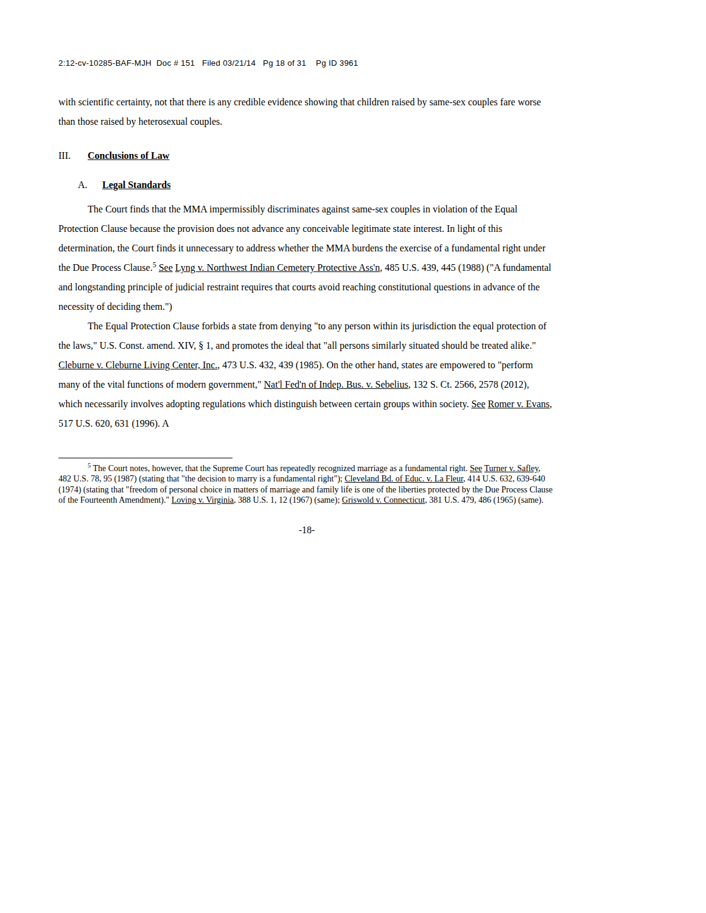2:12-cv-10285-BAF-MJH Doc # 151 Filed 03/21/14 Pg 18 of 31 Pg ID 3961
with scientific certainty, not that there is any credible evidence showing that children raised by same-sex couples fare worse than those raised by heterosexual couples.
III. Conclusions of Law
A. Legal Standards
The Court finds that the MMA impermissibly discriminates against same-sex couples in violation of the Equal Protection Clause because the provision does not advance any conceivable legitimate state interest. In light of this determination, the Court finds it unnecessary to address whether the MMA burdens the exercise of a fundamental right under the Due Process Clause.5 See Lyng v. Northwest Indian Cemetery Protective Ass'n, 485 U.S. 439, 445 (1988) ("A fundamental and longstanding principle of judicial restraint requires that courts avoid reaching constitutional questions in advance of the necessity of deciding them.")
The Equal Protection Clause forbids a state from denying "to any person within its jurisdiction the equal protection of the laws," U.S. Const. amend. XIV, § 1, and promotes the ideal that "all persons similarly situated should be treated alike." Cleburne v. Cleburne Living Center, Inc., 473 U.S. 432, 439 (1985). On the other hand, states are empowered to "perform many of the vital functions of modern government," Nat'l Fed'n of Indep. Bus. v. Sebelius, 132 S. Ct. 2566, 2578 (2012), which necessarily involves adopting regulations which distinguish between certain groups within society. See Romer v. Evans, 517 U.S. 620, 631 (1996). A
5 The Court notes, however, that the Supreme Court has repeatedly recognized marriage as a fundamental right. See Turner v. Safley, 482 U.S. 78, 95 (1987) (stating that "the decision to marry is a fundamental right"); Cleveland Bd. of Educ. v. La Fleur, 414 U.S. 632, 639-640 (1974) (stating that "freedom of personal choice in matters of marriage and family life is one of the liberties protected by the Due Process Clause of the Fourteenth Amendment)." Loving v. Virginia, 388 U.S. 1, 12 (1967) (same); Griswold v. Connecticut, 381 U.S. 479, 486 (1965) (same).
-18-